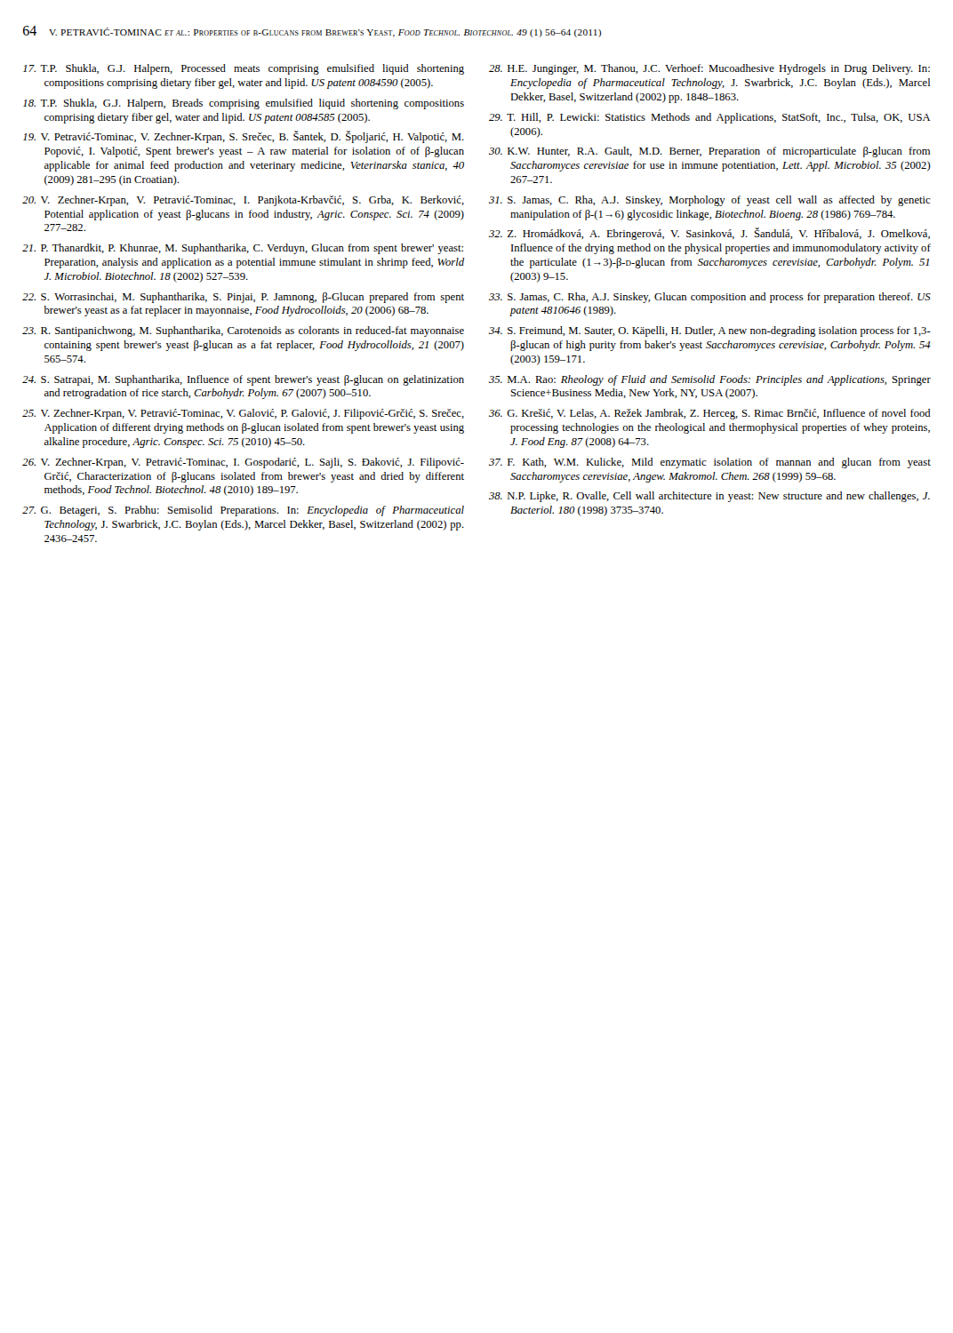64 V. PETRAVIĆ-TOMINAC et al.: Properties of β-Glucans from Brewer's Yeast, Food Technol. Biotechnol. 49 (1) 56–64 (2011)
17. T.P. Shukla, G.J. Halpern, Processed meats comprising emulsified liquid shortening compositions comprising dietary fiber gel, water and lipid. US patent 0084590 (2005).
18. T.P. Shukla, G.J. Halpern, Breads comprising emulsified liquid shortening compositions comprising dietary fiber gel, water and lipid. US patent 0084585 (2005).
19. V. Petravić-Tominac, V. Zechner-Krpan, S. Srečec, B. Šantek, D. Špoljarić, H. Valpotić, M. Popović, I. Valpotić, Spent brewer's yeast – A raw material for isolation of of β-glucan applicable for animal feed production and veterinary medicine, Veterinarska stanica, 40 (2009) 281–295 (in Croatian).
20. V. Zechner-Krpan, V. Petravić-Tominac, I. Panjkota-Krbavčić, S. Grba, K. Berković, Potential application of yeast β-glucans in food industry, Agric. Conspec. Sci. 74 (2009) 277–282.
21. P. Thanardkit, P. Khunrae, M. Suphantharika, C. Verduyn, Glucan from spent brewer' yeast: Preparation, analysis and application as a potential immune stimulant in shrimp feed, World J. Microbiol. Biotechnol. 18 (2002) 527–539.
22. S. Worrasinchai, M. Suphantharika, S. Pinjai, P. Jamnong, β-Glucan prepared from spent brewer's yeast as a fat replacer in mayonnaise, Food Hydrocolloids, 20 (2006) 68–78.
23. R. Santipanichwong, M. Suphantharika, Carotenoids as colorants in reduced-fat mayonnaise containing spent brewer's yeast β-glucan as a fat replacer, Food Hydrocolloids, 21 (2007) 565–574.
24. S. Satrapai, M. Suphantharika, Influence of spent brewer's yeast β-glucan on gelatinization and retrogradation of rice starch, Carbohydr. Polym. 67 (2007) 500–510.
25. V. Zechner-Krpan, V. Petravić-Tominac, V. Galović, P. Galović, J. Filipović-Grčić, S. Srečec, Application of different drying methods on β-glucan isolated from spent brewer's yeast using alkaline procedure, Agric. Conspec. Sci. 75 (2010) 45–50.
26. V. Zechner-Krpan, V. Petravić-Tominac, I. Gospodarić, L. Sajli, S. Đaković, J. Filipović-Grčić, Characterization of β-glucans isolated from brewer's yeast and dried by different methods, Food Technol. Biotechnol. 48 (2010) 189–197.
27. G. Betageri, S. Prabhu: Semisolid Preparations. In: Encyclopedia of Pharmaceutical Technology, J. Swarbrick, J.C. Boylan (Eds.), Marcel Dekker, Basel, Switzerland (2002) pp. 2436–2457.
28. H.E. Junginger, M. Thanou, J.C. Verhoef: Mucoadhesive Hydrogels in Drug Delivery. In: Encyclopedia of Pharmaceutical Technology, J. Swarbrick, J.C. Boylan (Eds.), Marcel Dekker, Basel, Switzerland (2002) pp. 1848–1863.
29. T. Hill, P. Lewicki: Statistics Methods and Applications, StatSoft, Inc., Tulsa, OK, USA (2006).
30. K.W. Hunter, R.A. Gault, M.D. Berner, Preparation of microparticulate β-glucan from Saccharomyces cerevisiae for use in immune potentiation, Lett. Appl. Microbiol. 35 (2002) 267–271.
31. S. Jamas, C. Rha, A.J. Sinskey, Morphology of yeast cell wall as affected by genetic manipulation of β-(1→6) glycosidic linkage, Biotechnol. Bioeng. 28 (1986) 769–784.
32. Z. Hromádková, A. Ebringerová, V. Sasinková, J. Šandulá, V. Hříbalová, J. Omelková, Influence of the drying method on the physical properties and immunomodulatory activity of the particulate (1→3)-β-d-glucan from Saccharomyces cerevisiae, Carbohydr. Polym. 51 (2003) 9–15.
33. S. Jamas, C. Rha, A.J. Sinskey, Glucan composition and process for preparation thereof. US patent 4810646 (1989).
34. S. Freimund, M. Sauter, O. Käpelli, H. Dutler, A new non-degrading isolation process for 1,3-β-glucan of high purity from baker's yeast Saccharomyces cerevisiae, Carbohydr. Polym. 54 (2003) 159–171.
35. M.A. Rao: Rheology of Fluid and Semisolid Foods: Principles and Applications, Springer Science+Business Media, New York, NY, USA (2007).
36. G. Krešić, V. Lelas, A. Režek Jambrak, Z. Herceg, S. Rimac Brnčić, Influence of novel food processing technologies on the rheological and thermophysical properties of whey proteins, J. Food Eng. 87 (2008) 64–73.
37. F. Kath, W.M. Kulicke, Mild enzymatic isolation of mannan and glucan from yeast Saccharomyces cerevisiae, Angew. Makromol. Chem. 268 (1999) 59–68.
38. N.P. Lipke, R. Ovalle, Cell wall architecture in yeast: New structure and new challenges, J. Bacteriol. 180 (1998) 3735–3740.